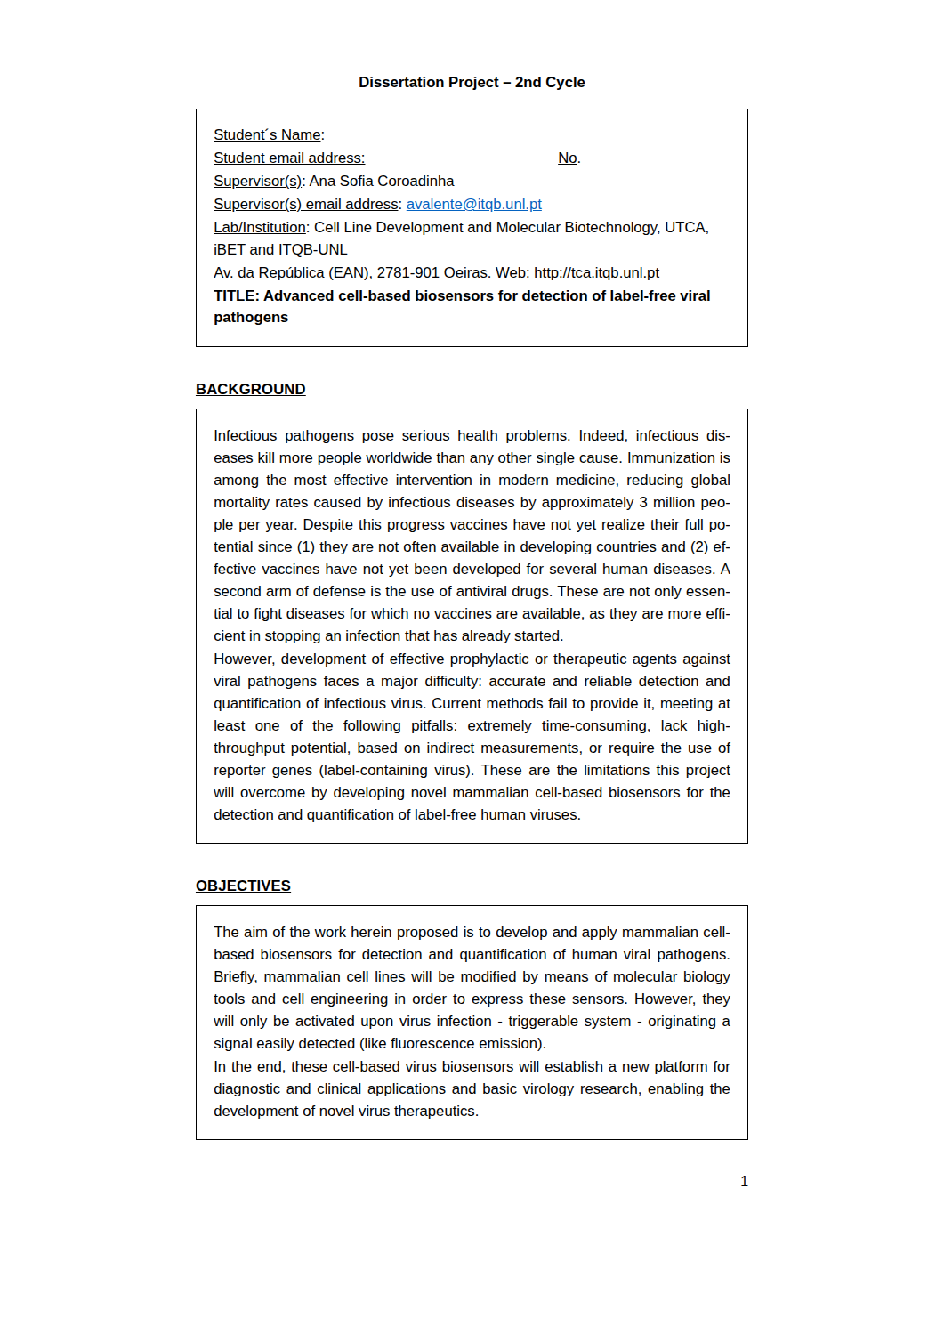Dissertation Project – 2nd Cycle
Student´s Name:
Student email address: No.
Supervisor(s): Ana Sofia Coroadinha
Supervisor(s) email address: avalente@itqb.unl.pt
Lab/Institution: Cell Line Development and Molecular Biotechnology, UTCA, iBET and ITQB-UNL
Av. da República (EAN), 2781-901 Oeiras. Web: http://tca.itqb.unl.pt
TITLE: Advanced cell-based biosensors for detection of label-free viral pathogens
BACKGROUND
Infectious pathogens pose serious health problems. Indeed, infectious diseases kill more people worldwide than any other single cause. Immunization is among the most effective intervention in modern medicine, reducing global mortality rates caused by infectious diseases by approximately 3 million people per year. Despite this progress vaccines have not yet realize their full potential since (1) they are not often available in developing countries and (2) effective vaccines have not yet been developed for several human diseases. A second arm of defense is the use of antiviral drugs. These are not only essential to fight diseases for which no vaccines are available, as they are more efficient in stopping an infection that has already started.
However, development of effective prophylactic or therapeutic agents against viral pathogens faces a major difficulty: accurate and reliable detection and quantification of infectious virus. Current methods fail to provide it, meeting at least one of the following pitfalls: extremely time-consuming, lack high-throughput potential, based on indirect measurements, or require the use of reporter genes (label-containing virus). These are the limitations this project will overcome by developing novel mammalian cell-based biosensors for the detection and quantification of label-free human viruses.
OBJECTIVES
The aim of the work herein proposed is to develop and apply mammalian cell-based biosensors for detection and quantification of human viral pathogens. Briefly, mammalian cell lines will be modified by means of molecular biology tools and cell engineering in order to express these sensors. However, they will only be activated upon virus infection - triggerable system - originating a signal easily detected (like fluorescence emission).
In the end, these cell-based virus biosensors will establish a new platform for diagnostic and clinical applications and basic virology research, enabling the development of novel virus therapeutics.
1